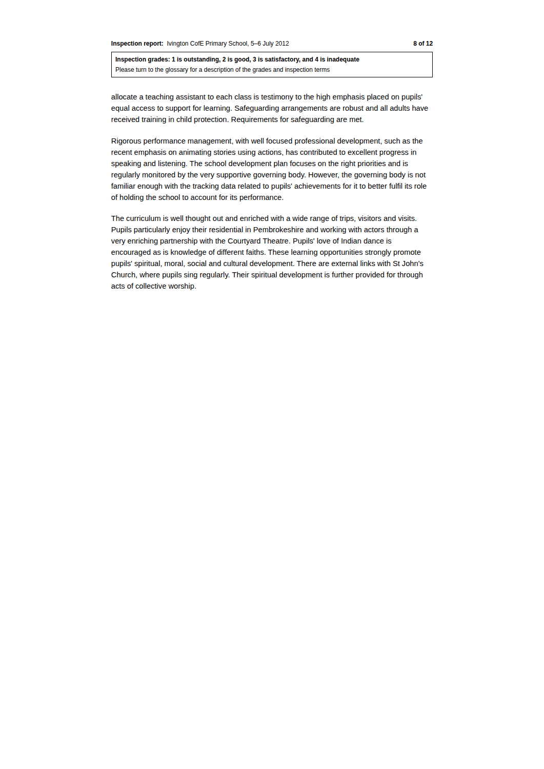Inspection report: Ivington CofE Primary School, 5–6 July 2012
8 of 12
Inspection grades: 1 is outstanding, 2 is good, 3 is satisfactory, and 4 is inadequate
Please turn to the glossary for a description of the grades and inspection terms
allocate a teaching assistant to each class is testimony to the high emphasis placed on pupils' equal access to support for learning. Safeguarding arrangements are robust and all adults have received training in child protection. Requirements for safeguarding are met.
Rigorous performance management, with well focused professional development, such as the recent emphasis on animating stories using actions, has contributed to excellent progress in speaking and listening. The school development plan focuses on the right priorities and is regularly monitored by the very supportive governing body. However, the governing body is not familiar enough with the tracking data related to pupils' achievements for it to better fulfil its role of holding the school to account for its performance.
The curriculum is well thought out and enriched with a wide range of trips, visitors and visits. Pupils particularly enjoy their residential in Pembrokeshire and working with actors through a very enriching partnership with the Courtyard Theatre. Pupils' love of Indian dance is encouraged as is knowledge of different faiths. These learning opportunities strongly promote pupils' spiritual, moral, social and cultural development. There are external links with St John's Church, where pupils sing regularly. Their spiritual development is further provided for through acts of collective worship.